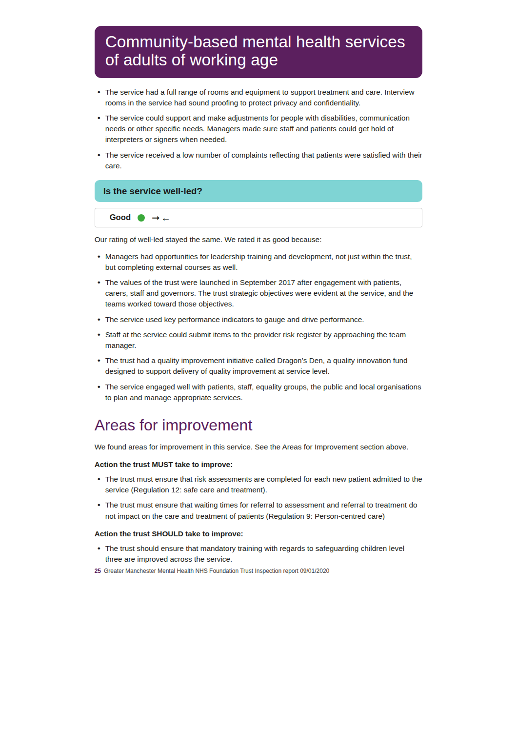Community-based mental health services of adults of working age
The service had a full range of rooms and equipment to support treatment and care. Interview rooms in the service had sound proofing to protect privacy and confidentiality.
The service could support and make adjustments for people with disabilities, communication needs or other specific needs. Managers made sure staff and patients could get hold of interpreters or signers when needed.
The service received a low number of complaints reflecting that patients were satisfied with their care.
Is the service well-led?
Good ➞←
Our rating of well-led stayed the same. We rated it as good because:
Managers had opportunities for leadership training and development, not just within the trust, but completing external courses as well.
The values of the trust were launched in September 2017 after engagement with patients, carers, staff and governors. The trust strategic objectives were evident at the service, and the teams worked toward those objectives.
The service used key performance indicators to gauge and drive performance.
Staff at the service could submit items to the provider risk register by approaching the team manager.
The trust had a quality improvement initiative called Dragon’s Den, a quality innovation fund designed to support delivery of quality improvement at service level.
The service engaged well with patients, staff, equality groups, the public and local organisations to plan and manage appropriate services.
Areas for improvement
We found areas for improvement in this service. See the Areas for Improvement section above.
Action the trust MUST take to improve:
The trust must ensure that risk assessments are completed for each new patient admitted to the service (Regulation 12: safe care and treatment).
The trust must ensure that waiting times for referral to assessment and referral to treatment do not impact on the care and treatment of patients (Regulation 9: Person-centred care)
Action the trust SHOULD take to improve:
The trust should ensure that mandatory training with regards to safeguarding children level three are improved across the service.
25 Greater Manchester Mental Health NHS Foundation Trust Inspection report 09/01/2020